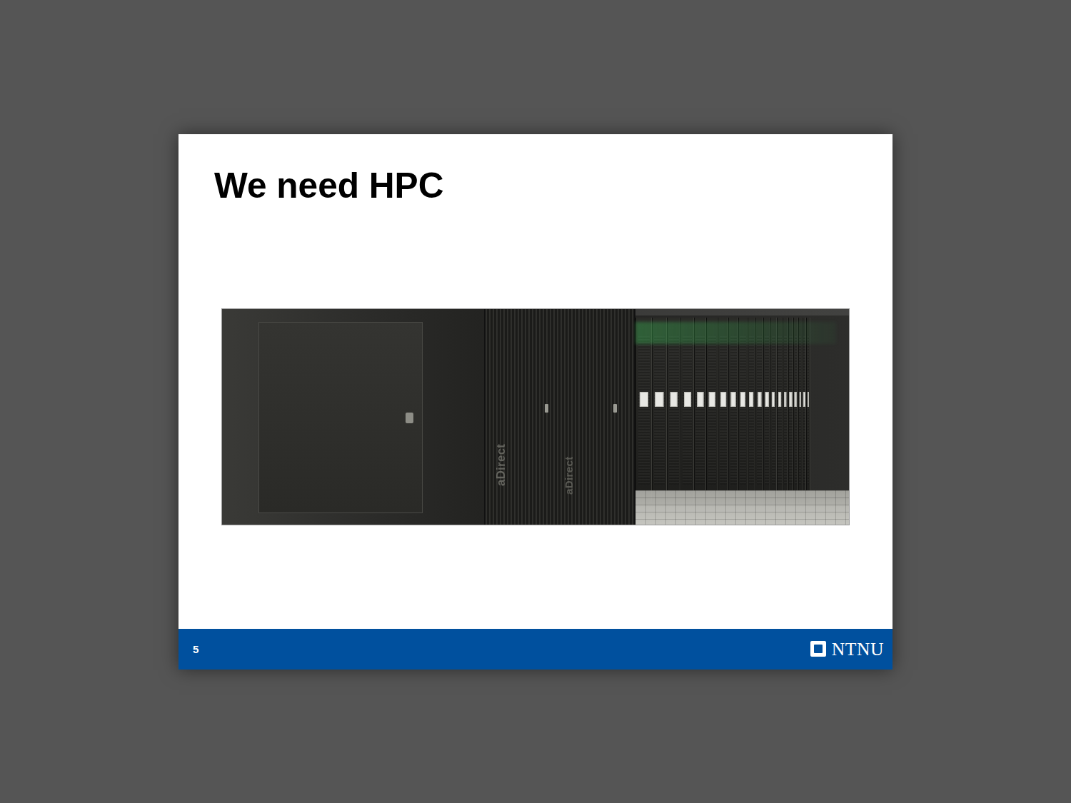We need HPC
aDirect aDirect
5 NTNU